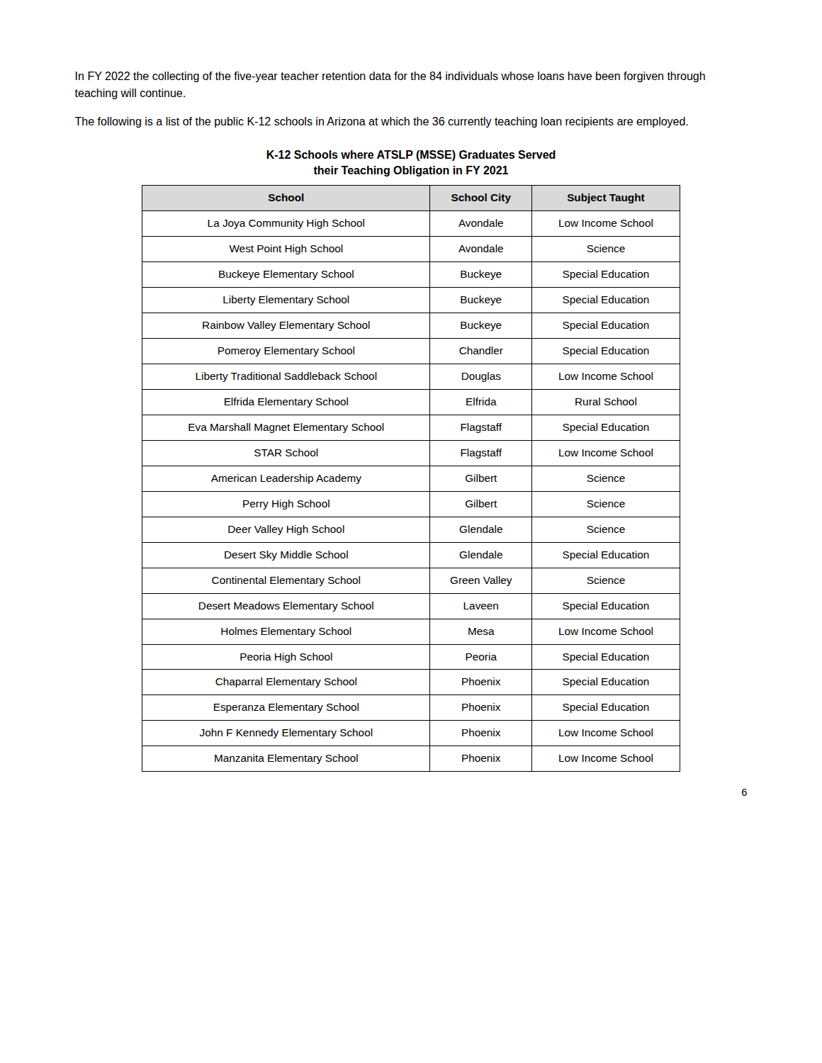In FY 2022 the collecting of the five-year teacher retention data for the 84 individuals whose loans have been forgiven through teaching will continue.
The following is a list of the public K-12 schools in Arizona at which the 36 currently teaching loan recipients are employed.
K-12 Schools where ATSLP (MSSE) Graduates Served
their Teaching Obligation in FY 2021
| School | School City | Subject Taught |
| --- | --- | --- |
| La Joya Community High School | Avondale | Low Income School |
| West Point High School | Avondale | Science |
| Buckeye Elementary School | Buckeye | Special Education |
| Liberty Elementary School | Buckeye | Special Education |
| Rainbow Valley Elementary School | Buckeye | Special Education |
| Pomeroy Elementary School | Chandler | Special Education |
| Liberty Traditional Saddleback School | Douglas | Low Income School |
| Elfrida Elementary School | Elfrida | Rural School |
| Eva Marshall Magnet Elementary School | Flagstaff | Special Education |
| STAR School | Flagstaff | Low Income School |
| American Leadership Academy | Gilbert | Science |
| Perry High School | Gilbert | Science |
| Deer Valley High School | Glendale | Science |
| Desert Sky Middle School | Glendale | Special Education |
| Continental Elementary School | Green Valley | Science |
| Desert Meadows Elementary School | Laveen | Special Education |
| Holmes Elementary School | Mesa | Low Income School |
| Peoria High School | Peoria | Special Education |
| Chaparral Elementary School | Phoenix | Special Education |
| Esperanza Elementary School | Phoenix | Special Education |
| John F Kennedy Elementary School | Phoenix | Low Income School |
| Manzanita Elementary School | Phoenix | Low Income School |
6